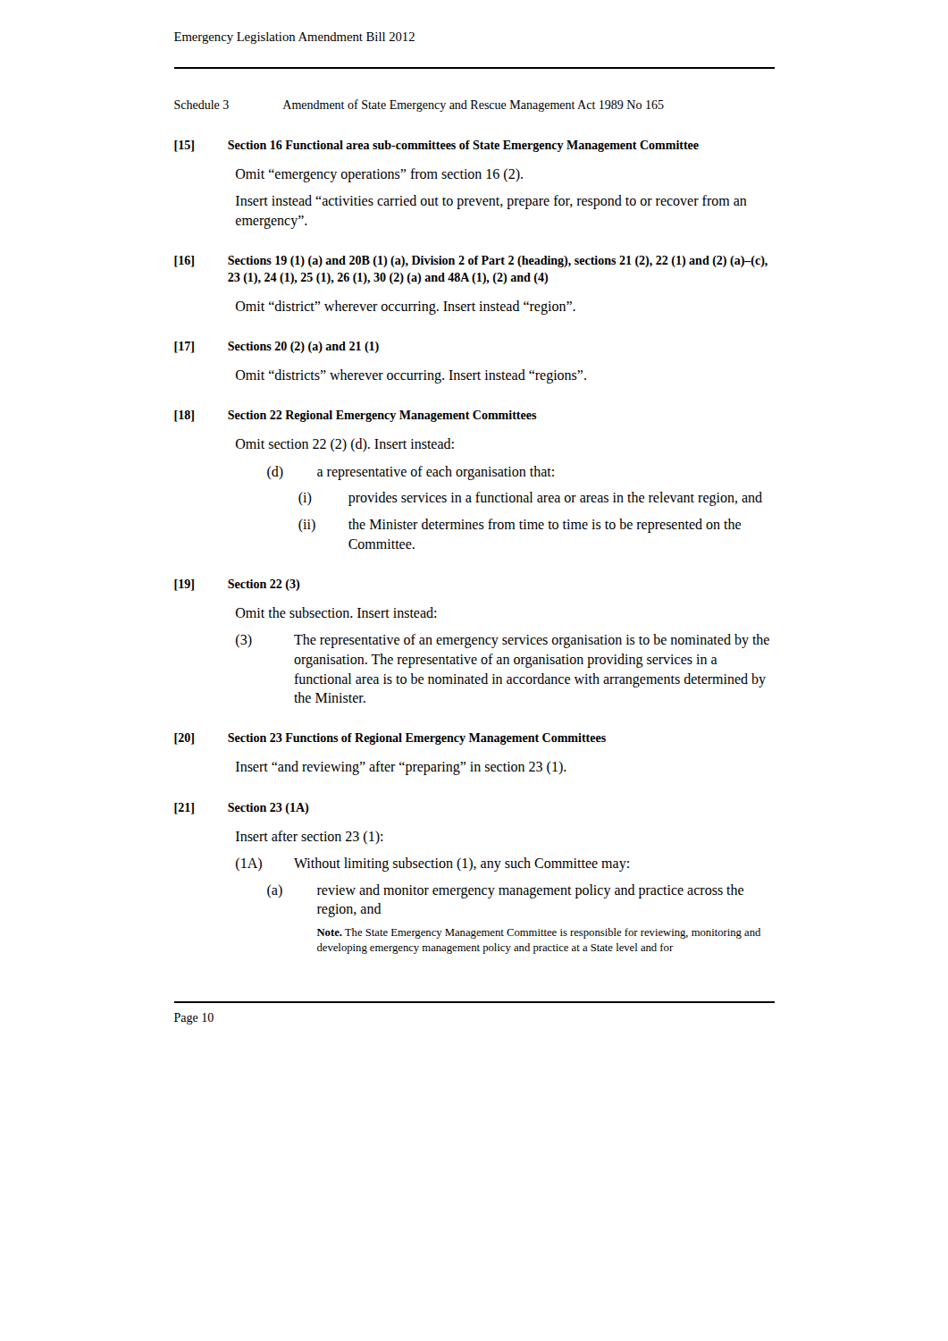Emergency Legislation Amendment Bill 2012
Schedule 3
Amendment of State Emergency and Rescue Management Act 1989 No 165
[15]
Section 16 Functional area sub-committees of State Emergency Management Committee
Omit “emergency operations” from section 16 (2).
Insert instead “activities carried out to prevent, prepare for, respond to or recover from an emergency”.
[16]
Sections 19 (1) (a) and 20B (1) (a), Division 2 of Part 2 (heading), sections 21 (2), 22 (1) and (2) (a)–(c), 23 (1), 24 (1), 25 (1), 26 (1), 30 (2) (a) and 48A (1), (2) and (4)
Omit “district” wherever occurring. Insert instead “region”.
[17]
Sections 20 (2) (a) and 21 (1)
Omit “districts” wherever occurring. Insert instead “regions”.
[18]
Section 22 Regional Emergency Management Committees
Omit section 22 (2) (d). Insert instead:
(d)
a representative of each organisation that:
(i)
provides services in a functional area or areas in the relevant region, and
(ii)
the Minister determines from time to time is to be represented on the Committee.
[19]
Section 22 (3)
Omit the subsection. Insert instead:
(3)
The representative of an emergency services organisation is to be nominated by the organisation. The representative of an organisation providing services in a functional area is to be nominated in accordance with arrangements determined by the Minister.
[20]
Section 23 Functions of Regional Emergency Management Committees
Insert “and reviewing” after “preparing” in section 23 (1).
[21]
Section 23 (1A)
Insert after section 23 (1):
(1A)
Without limiting subsection (1), any such Committee may:
(a)
review and monitor emergency management policy and practice across the region, and
Note. The State Emergency Management Committee is responsible for reviewing, monitoring and developing emergency management policy and practice at a State level and for
Page 10